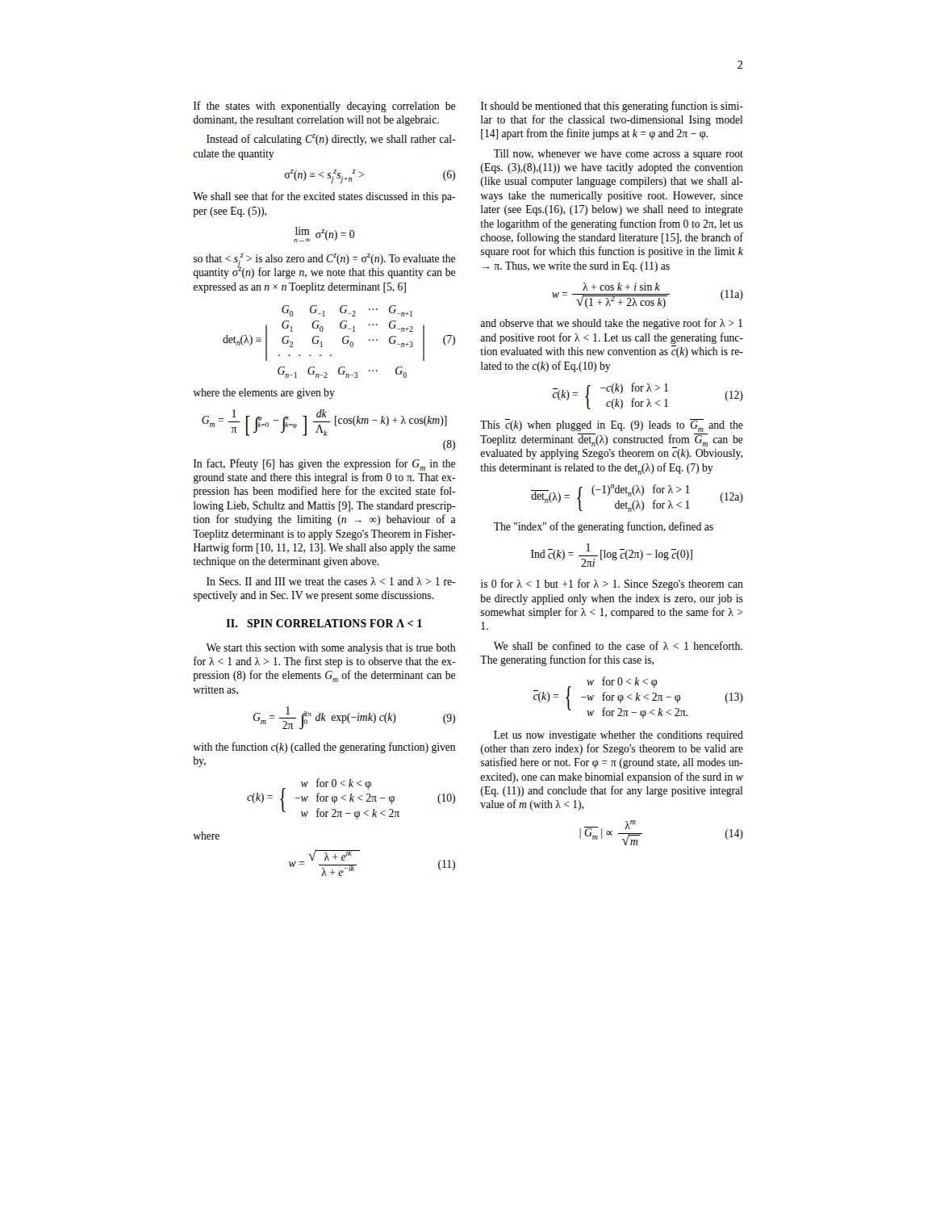2
If the states with exponentially decaying correlation be dominant, the resultant correlation will not be algebraic.
Instead of calculating Cz(n) directly, we shall rather calculate the quantity
σz(n) ≡ < sjzsj+nz >
(6)
We shall see that for the excited states discussed in this paper (see Eq. (5)),
lim n→∞ σz(n) = 0
so that < sjz > is also zero and Cz(n) = σz(n). To evaluate the quantity σz(n) for large n, we note that this quantity can be expressed as an n × n Toeplitz determinant [5, 6]
detn(λ) ≡ |
| G 0 | G −1 | G −2 | ··· | G − n +1 |
| G 1 | G 0 | G −1 | ··· | G − n +2 |
| G 2 | G 1 | G 0 | ··· | G − n +3 |
| · · · · · · |
| G n −1 | G n −2 | G n −3 | ··· | G 0 |
|
(7)
where the elements are given by
Gm = 1 π [ ∫φk=0 − ∫πk=φ ] dk Λk [cos(km − k) + λ cos(km)]
(8)
In fact, Pfeuty [6] has given the expression for Gm in the ground state and there this integral is from 0 to π. That expression has been modified here for the excited state following Lieb, Schultz and Mattis [9]. The standard prescription for studying the limiting (n → ∞) behaviour of a Toeplitz determinant is to apply Szego's Theorem in Fisher-Hartwig form [10, 11, 12, 13]. We shall also apply the same technique on the determinant given above.
In Secs. II and III we treat the cases λ < 1 and λ > 1 respectively and in Sec. IV we present some discussions.
II. Spin correlations for λ < 1
We start this section with some analysis that is true both for λ < 1 and λ > 1. The first step is to observe that the expression (8) for the elements Gm of the determinant can be written as,
Gm = 12π ∫2π 0 dk exp(−imk) c(k)
(9)
with the function c(k) (called the generating function) given by,
c(k) = {
| w | for 0 < k < φ |
| − w | for φ < k < 2π − φ |
| w | for 2π − φ < k < 2π |
(10)
where
w = λ + eik λ + e−ik
(11)
It should be mentioned that this generating function is similar to that for the classical two-dimensional Ising model [14] apart from the finite jumps at k = φ and 2π − φ.
Till now, whenever we have come across a square root (Eqs. (3),(8),(11)) we have tacitly adopted the convention (like usual computer language compilers) that we shall always take the numerically positive root. However, since later (see Eqs.(16), (17) below) we shall need to integrate the logarithm of the generating function from 0 to 2π, let us choose, following the standard literature [15], the branch of square root for which this function is positive in the limit k → π. Thus, we write the surd in Eq. (11) as
w = λ + cos k + i sin k(1 + λ2 + 2λ cos k)
(11a)
and observe that we should take the negative root for λ > 1 and positive root for λ < 1. Let us call the generating function evaluated with this new convention as c(k) which is related to the c(k) of Eq.(10) by
c(k) = {
| − c ( k ) | for λ > 1 |
| c ( k ) | for λ < 1 |
(12)
This c(k) when plugged in Eq. (9) leads to Gm and the Toeplitz determinant detn(λ) constructed from Gm can be evaluated by applying Szego's theorem on c(k). Obviously, this determinant is related to the detn(λ) of Eq. (7) by
detn(λ) = {
| (−1) n det n (λ) | for λ > 1 |
| det n (λ) | for λ < 1 |
(12a)
The "index" of the generating function, defined as
Ind c(k) = 12πi[log c(2π) − log c(0)]
is 0 for λ < 1 but +1 for λ > 1. Since Szego's theorem can be directly applied only when the index is zero, our job is somewhat simpler for λ < 1, compared to the same for λ > 1.
We shall be confined to the case of λ < 1 henceforth. The generating function for this case is,
c(k) = {
| w | for 0 < k < φ |
| − w | for φ < k < 2π − φ |
| w | for 2π − φ < k < 2π. |
(13)
Let us now investigate whether the conditions required (other than zero index) for Szego's theorem to be valid are satisfied here or not. For φ = π (ground state, all modes unexcited), one can make binomial expansion of the surd in w (Eq. (11)) and conclude that for any large positive integral value of m (with λ < 1),
| Gm | ∝ λm m
(14)